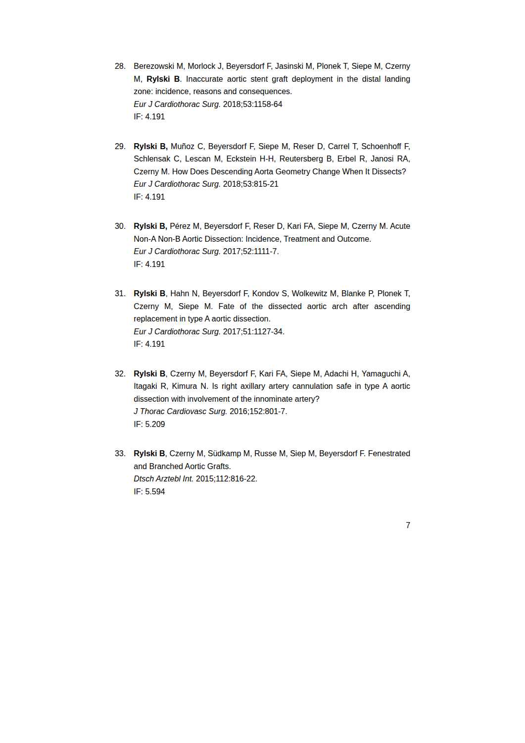28. Berezowski M, Morlock J, Beyersdorf F, Jasinski M, Plonek T, Siepe M, Czerny M, Rylski B. Inaccurate aortic stent graft deployment in the distal landing zone: incidence, reasons and consequences. Eur J Cardiothorac Surg. 2018;53:1158-64 IF: 4.191
29. Rylski B, Muñoz C, Beyersdorf F, Siepe M, Reser D, Carrel T, Schoenhoff F, Schlensak C, Lescan M, Eckstein H-H, Reutersberg B, Erbel R, Janosi RA, Czerny M. How Does Descending Aorta Geometry Change When It Dissects? Eur J Cardiothorac Surg. 2018;53:815-21 IF: 4.191
30. Rylski B, Pérez M, Beyersdorf F, Reser D, Kari FA, Siepe M, Czerny M. Acute Non-A Non-B Aortic Dissection: Incidence, Treatment and Outcome. Eur J Cardiothorac Surg. 2017;52:1111-7. IF: 4.191
31. Rylski B, Hahn N, Beyersdorf F, Kondov S, Wolkewitz M, Blanke P, Plonek T, Czerny M, Siepe M. Fate of the dissected aortic arch after ascending replacement in type A aortic dissection. Eur J Cardiothorac Surg. 2017;51:1127-34. IF: 4.191
32. Rylski B, Czerny M, Beyersdorf F, Kari FA, Siepe M, Adachi H, Yamaguchi A, Itagaki R, Kimura N. Is right axillary artery cannulation safe in type A aortic dissection with involvement of the innominate artery? J Thorac Cardiovasc Surg. 2016;152:801-7. IF: 5.209
33. Rylski B, Czerny M, Südkamp M, Russe M, Siep M, Beyersdorf F. Fenestrated and Branched Aortic Grafts. Dtsch Arztebl Int. 2015;112:816-22. IF: 5.594
7